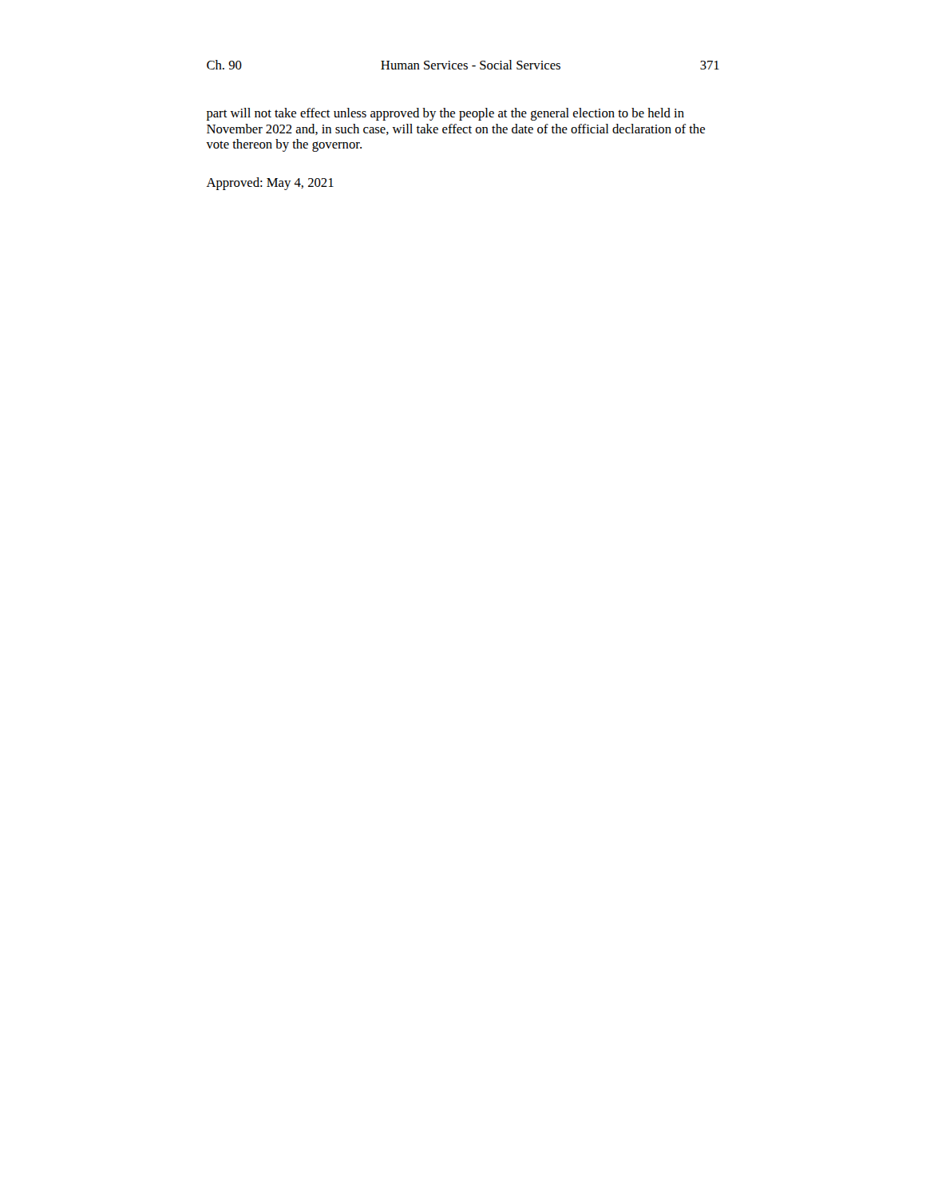Ch. 90 Human Services - Social Services 371
part will not take effect unless approved by the people at the general election to be held in November 2022 and, in such case, will take effect on the date of the official declaration of the vote thereon by the governor.
Approved: May 4, 2021